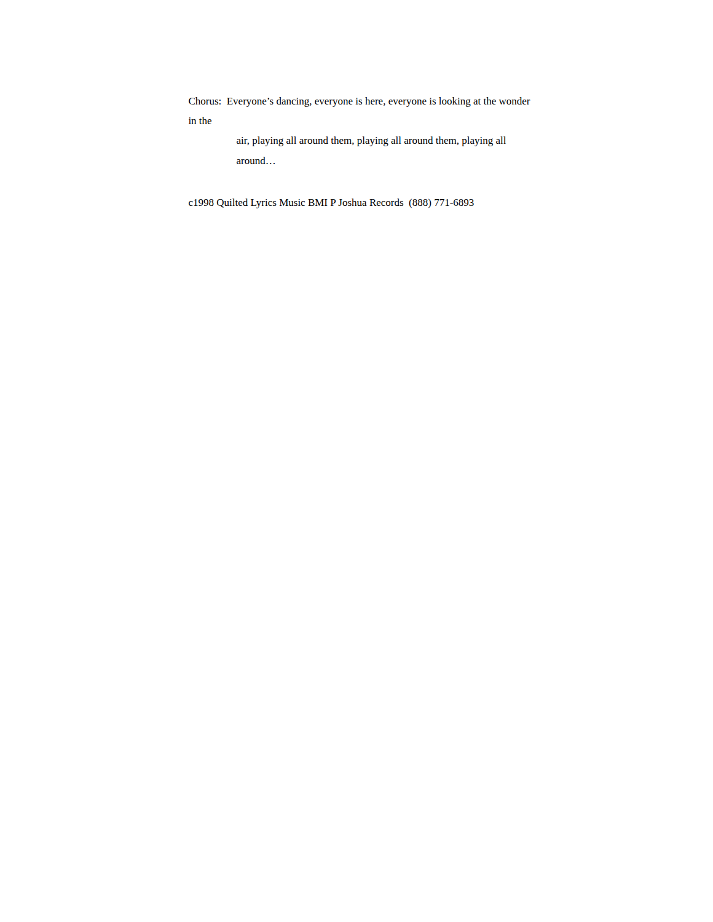Chorus: Everyone’s dancing, everyone is here, everyone is looking at the wonder in the air, playing all around them, playing all around them, playing all around…
c1998 Quilted Lyrics Music BMI P Joshua Records (888) 771-6893